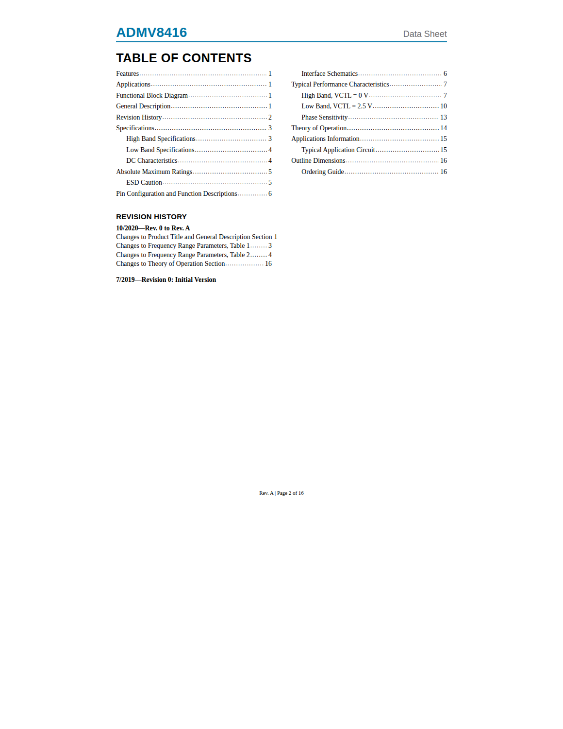ADMV8416
Data Sheet
TABLE OF CONTENTS
Features.................................................................................................. 1
Applications.................................................................................................. 1
Functional Block Diagram.................................................................................................. 1
General Description.................................................................................................. 1
Revision History.................................................................................................. 2
Specifications.................................................................................................. 3
High Band Specifications.................................................................................................. 3
Low Band Specifications.................................................................................................. 4
DC Characteristics.................................................................................................. 4
Absolute Maximum Ratings.................................................................................................. 5
ESD Caution.................................................................................................. 5
Pin Configuration and Function Descriptions.................................................................................................. 6
REVISION HISTORY
10/2020—Rev. 0 to Rev. A
Changes to Product Title and General Description Section....................................................... 1
Changes to Frequency Range Parameters, Table 1....................................................... 3
Changes to Frequency Range Parameters, Table 2....................................................... 4
Changes to Theory of Operation Section....................................................... 16
7/2019—Revision 0: Initial Version
Interface Schematics.................................................................................................. 6
Typical Performance Characteristics.................................................................................................. 7
High Band, VCTL = 0 V.................................................................................................. 7
Low Band, VCTL = 2.5 V.................................................................................................. 10
Phase Sensitivity.................................................................................................. 13
Theory of Operation.................................................................................................. 14
Applications Information.................................................................................................. 15
Typical Application Circuit.................................................................................................. 15
Outline Dimensions.................................................................................................. 16
Ordering Guide.................................................................................................. 16
Rev. A | Page 2 of 16